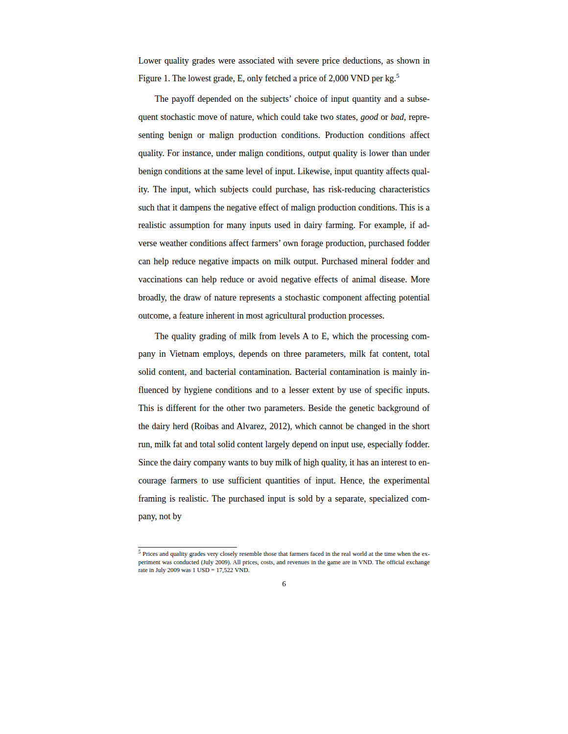Lower quality grades were associated with severe price deductions, as shown in Figure 1. The lowest grade, E, only fetched a price of 2,000 VND per kg.5
The payoff depended on the subjects’ choice of input quantity and a subsequent stochastic move of nature, which could take two states, good or bad, representing benign or malign production conditions. Production conditions affect quality. For instance, under malign conditions, output quality is lower than under benign conditions at the same level of input. Likewise, input quantity affects quality. The input, which subjects could purchase, has risk-reducing characteristics such that it dampens the negative effect of malign production conditions. This is a realistic assumption for many inputs used in dairy farming. For example, if adverse weather conditions affect farmers’ own forage production, purchased fodder can help reduce negative impacts on milk output. Purchased mineral fodder and vaccinations can help reduce or avoid negative effects of animal disease. More broadly, the draw of nature represents a stochastic component affecting potential outcome, a feature inherent in most agricultural production processes.
The quality grading of milk from levels A to E, which the processing company in Vietnam employs, depends on three parameters, milk fat content, total solid content, and bacterial contamination. Bacterial contamination is mainly influenced by hygiene conditions and to a lesser extent by use of specific inputs. This is different for the other two parameters. Beside the genetic background of the dairy herd (Roibas and Alvarez, 2012), which cannot be changed in the short run, milk fat and total solid content largely depend on input use, especially fodder. Since the dairy company wants to buy milk of high quality, it has an interest to encourage farmers to use sufficient quantities of input. Hence, the experimental framing is realistic. The purchased input is sold by a separate, specialized company, not by
5 Prices and quality grades very closely resemble those that farmers faced in the real world at the time when the experiment was conducted (July 2009). All prices, costs, and revenues in the game are in VND. The official exchange rate in July 2009 was 1 USD = 17,522 VND.
6